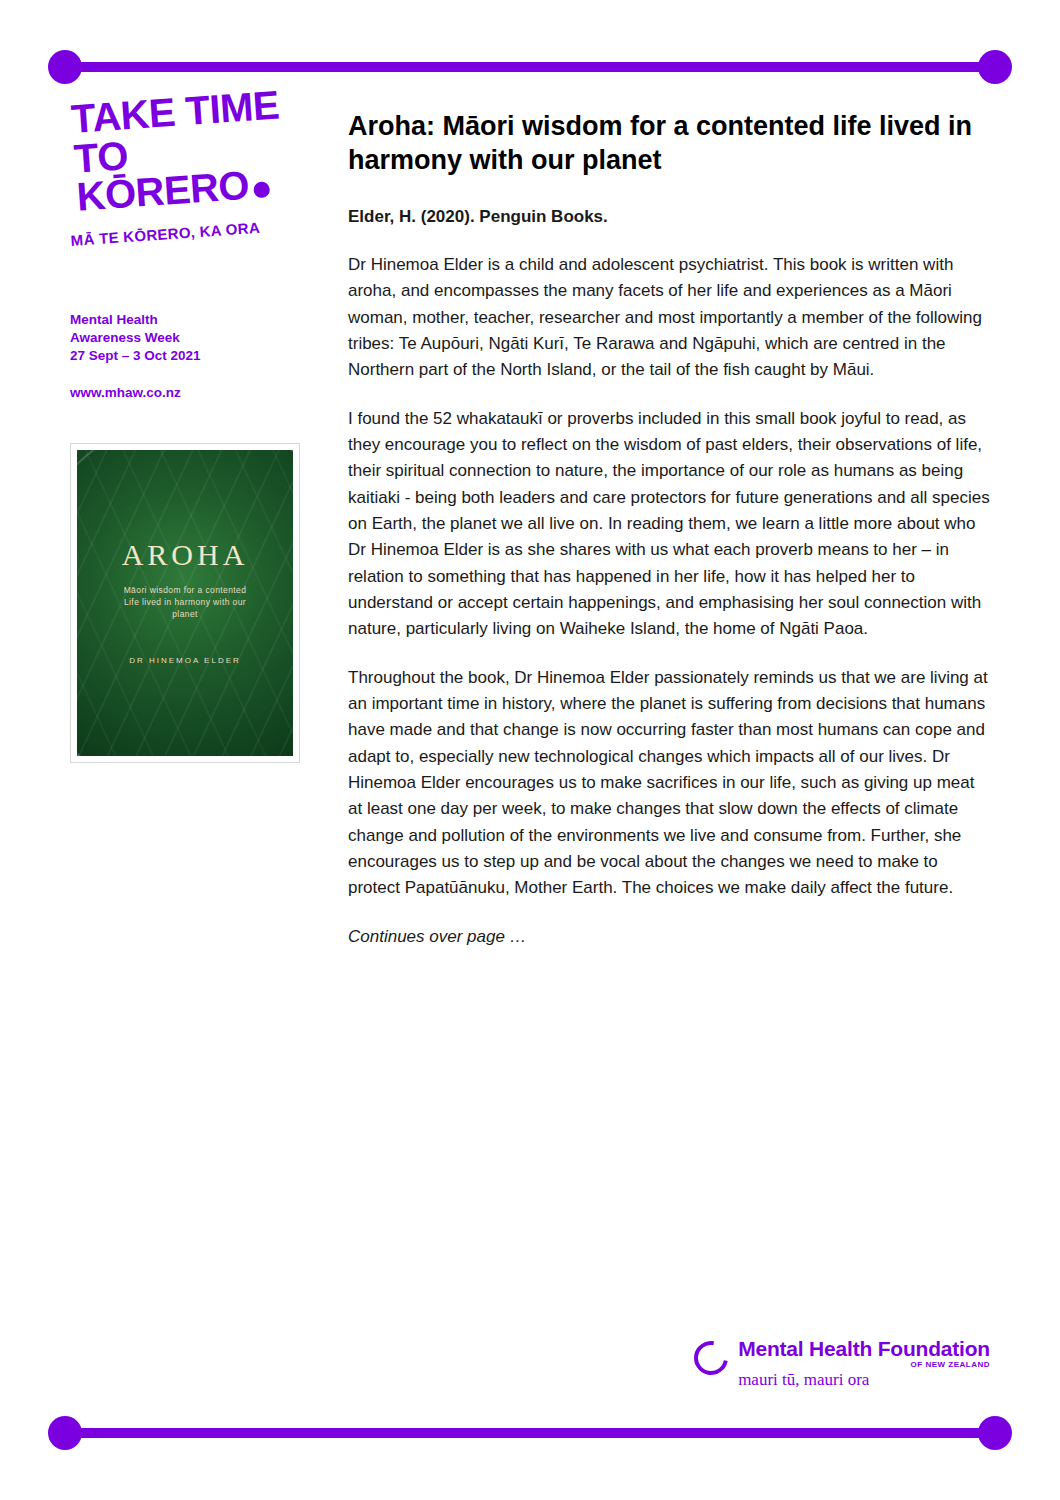TAKE TIME TO KŌRERO
MĀ TE KŌRERO, KA ORA
Mental Health
Awareness Week
27 Sept – 3 Oct 2021
www.mhaw.co.nz
AROHA
Māori wisdom for a contented
Life lived in harmony with our planet
DR HINEMOA ELDER
Aroha: Māori wisdom for a contented life lived in harmony with our planet
Elder, H. (2020). Penguin Books.
Dr Hinemoa Elder is a child and adolescent psychiatrist. This book is written with aroha, and encompasses the many facets of her life and experiences as a Māori woman, mother, teacher, researcher and most importantly a member of the following tribes: Te Aupōuri, Ngāti Kurī, Te Rarawa and Ngāpuhi, which are centred in the Northern part of the North Island, or the tail of the fish caught by Māui.
I found the 52 whakataukī or proverbs included in this small book joyful to read, as they encourage you to reflect on the wisdom of past elders, their observations of life, their spiritual connection to nature, the importance of our role as humans as being kaitiaki - being both leaders and care protectors for future generations and all species on Earth, the planet we all live on. In reading them, we learn a little more about who Dr Hinemoa Elder is as she shares with us what each proverb means to her – in relation to something that has happened in her life, how it has helped her to understand or accept certain happenings, and emphasising her soul connection with nature, particularly living on Waiheke Island, the home of Ngāti Paoa.
Throughout the book, Dr Hinemoa Elder passionately reminds us that we are living at an important time in history, where the planet is suffering from decisions that humans have made and that change is now occurring faster than most humans can cope and adapt to, especially new technological changes which impacts all of our lives. Dr Hinemoa Elder encourages us to make sacrifices in our life, such as giving up meat at least one day per week, to make changes that slow down the effects of climate change and pollution of the environments we live and consume from. Further, she encourages us to step up and be vocal about the changes we need to make to protect Papatūānuku, Mother Earth. The choices we make daily affect the future.
Continues over page …
Mental Health Foundation
OF NEW ZEALAND
mauri tū, mauri ora